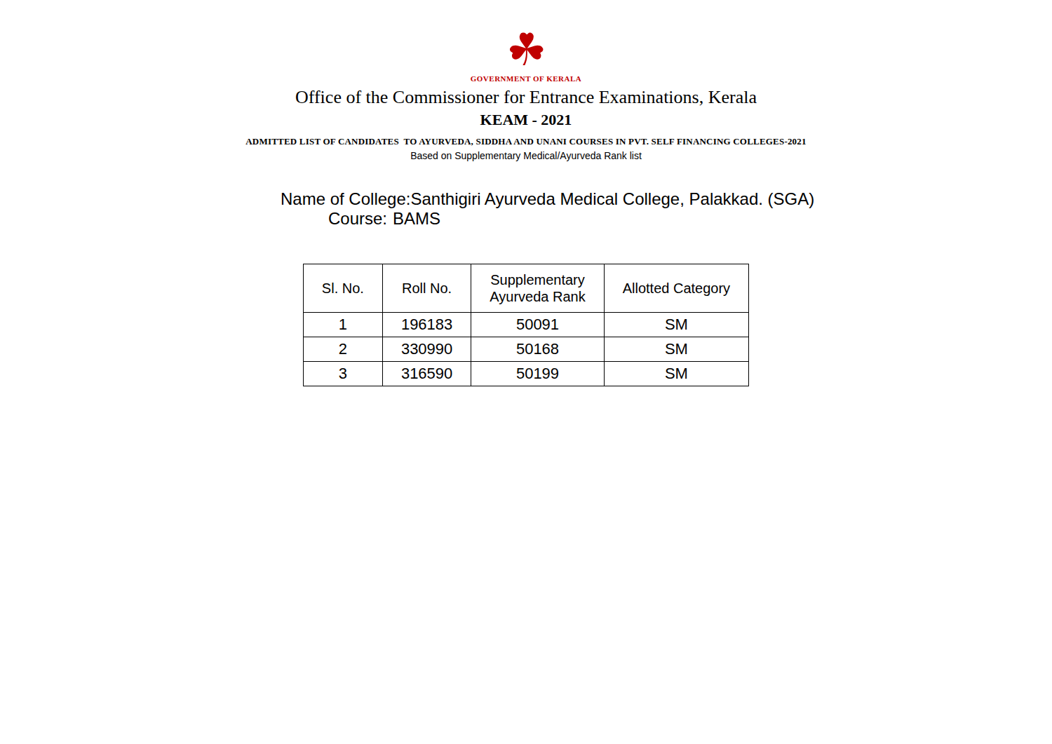☘
GOVERNMENT OF KERALA
Office of the Commissioner for Entrance Examinations, Kerala
KEAM - 2021
ADMITTED LIST OF CANDIDATES TO AYURVEDA, SIDDHA AND UNANI COURSES IN PVT. SELF FINANCING COLLEGES-2021
Based on Supplementary Medical/Ayurveda Rank list
Name of College: Santhigiri Ayurveda Medical College, Palakkad. (SGA)
Course: BAMS
| Sl. No. | Roll No. | Supplementary Ayurveda Rank | Allotted Category |
| --- | --- | --- | --- |
| 1 | 196183 | 50091 | SM |
| 2 | 330990 | 50168 | SM |
| 3 | 316590 | 50199 | SM |